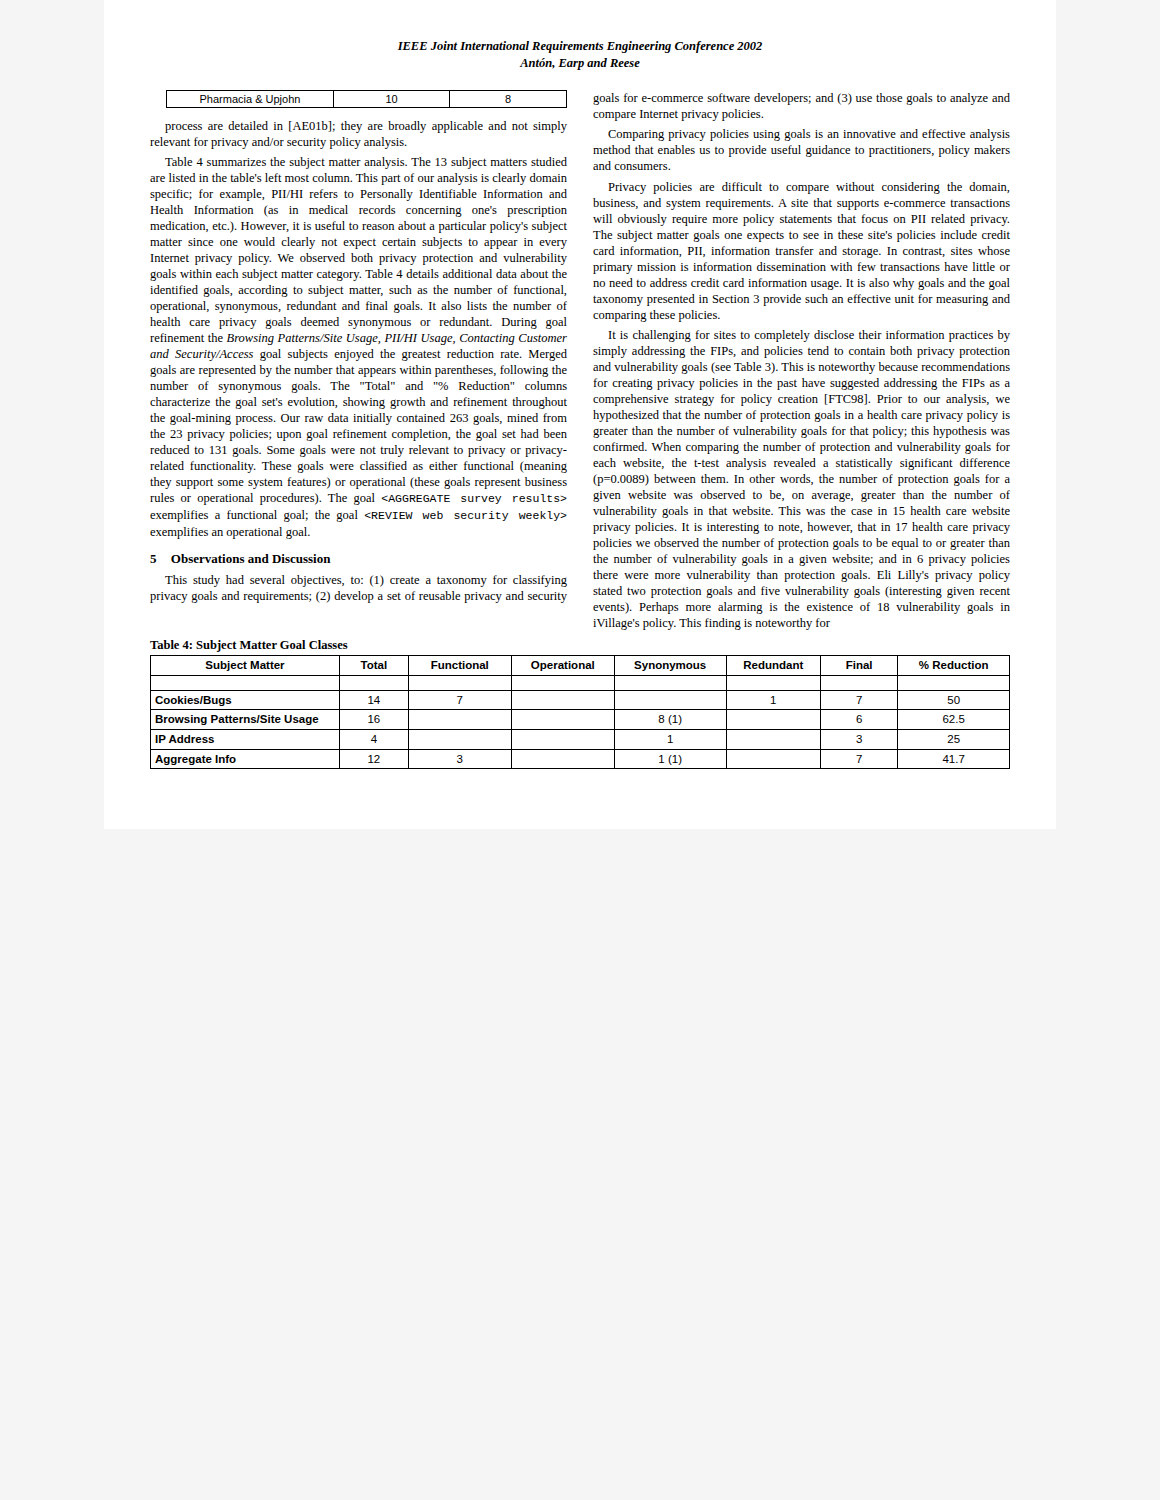IEEE Joint International Requirements Engineering Conference 2002
Antón, Earp and Reese
| | Pharmacia & Upjohn | 10 | 8 |
process are detailed in [AE01b]; they are broadly applicable and not simply relevant for privacy and/or security policy analysis.
Table 4 summarizes the subject matter analysis. The 13 subject matters studied are listed in the table's left most column. This part of our analysis is clearly domain specific; for example, PII/HI refers to Personally Identifiable Information and Health Information (as in medical records concerning one's prescription medication, etc.). However, it is useful to reason about a particular policy's subject matter since one would clearly not expect certain subjects to appear in every Internet privacy policy. We observed both privacy protection and vulnerability goals within each subject matter category. Table 4 details additional data about the identified goals, according to subject matter, such as the number of functional, operational, synonymous, redundant and final goals. It also lists the number of health care privacy goals deemed synonymous or redundant. During goal refinement the Browsing Patterns/Site Usage, PII/HI Usage, Contacting Customer and Security/Access goal subjects enjoyed the greatest reduction rate. Merged goals are represented by the number that appears within parentheses, following the number of synonymous goals. The "Total" and "% Reduction" columns characterize the goal set's evolution, showing growth and refinement throughout the goal-mining process. Our raw data initially contained 263 goals, mined from the 23 privacy policies; upon goal refinement completion, the goal set had been reduced to 131 goals. Some goals were not truly relevant to privacy or privacy-related functionality. These goals were classified as either functional (meaning they support some system features) or operational (these goals represent business rules or operational procedures). The goal <AGGREGATE survey results> exemplifies a functional goal; the goal <REVIEW web security weekly> exemplifies an operational goal.
5 Observations and Discussion
This study had several objectives, to: (1) create a taxonomy for classifying privacy goals and requirements; (2) develop a set of reusable privacy and security goals for e-commerce software developers; and (3) use those goals to analyze and compare Internet privacy policies.
Comparing privacy policies using goals is an innovative and effective analysis method that enables us to provide useful guidance to practitioners, policy makers and consumers.
Privacy policies are difficult to compare without considering the domain, business, and system requirements. A site that supports e-commerce transactions will obviously require more policy statements that focus on PII related privacy. The subject matter goals one expects to see in these site's policies include credit card information, PII, information transfer and storage. In contrast, sites whose primary mission is information dissemination with few transactions have little or no need to address credit card information usage. It is also why goals and the goal taxonomy presented in Section 3 provide such an effective unit for measuring and comparing these policies.
It is challenging for sites to completely disclose their information practices by simply addressing the FIPs, and policies tend to contain both privacy protection and vulnerability goals (see Table 3). This is noteworthy because recommendations for creating privacy policies in the past have suggested addressing the FIPs as a comprehensive strategy for policy creation [FTC98]. Prior to our analysis, we hypothesized that the number of protection goals in a health care privacy policy is greater than the number of vulnerability goals for that policy; this hypothesis was confirmed. When comparing the number of protection and vulnerability goals for each website, the t-test analysis revealed a statistically significant difference (p=0.0089) between them. In other words, the number of protection goals for a given website was observed to be, on average, greater than the number of vulnerability goals in that website. This was the case in 15 health care website privacy policies. It is interesting to note, however, that in 17 health care privacy policies we observed the number of protection goals to be equal to or greater than the number of vulnerability goals in a given website; and in 6 privacy policies there were more vulnerability than protection goals. Eli Lilly's privacy policy stated two protection goals and five vulnerability goals (interesting given recent events). Perhaps more alarming is the existence of 18 vulnerability goals in iVillage's policy. This finding is noteworthy for
Table 4: Subject Matter Goal Classes
| Subject Matter | Total | Functional | Operational | Synonymous | Redundant | Final | % Reduction |
| --- | --- | --- | --- | --- | --- | --- | --- |
| Cookies/Bugs | 14 | 7 | | | 1 | 7 | 50 |
| Browsing Patterns/Site Usage | 16 | | | 8 (1) | | 6 | 62.5 |
| IP Address | 4 | | | 1 | | 3 | 25 |
| Aggregate Info | 12 | 3 | | 1 (1) | | 7 | 41.7 |